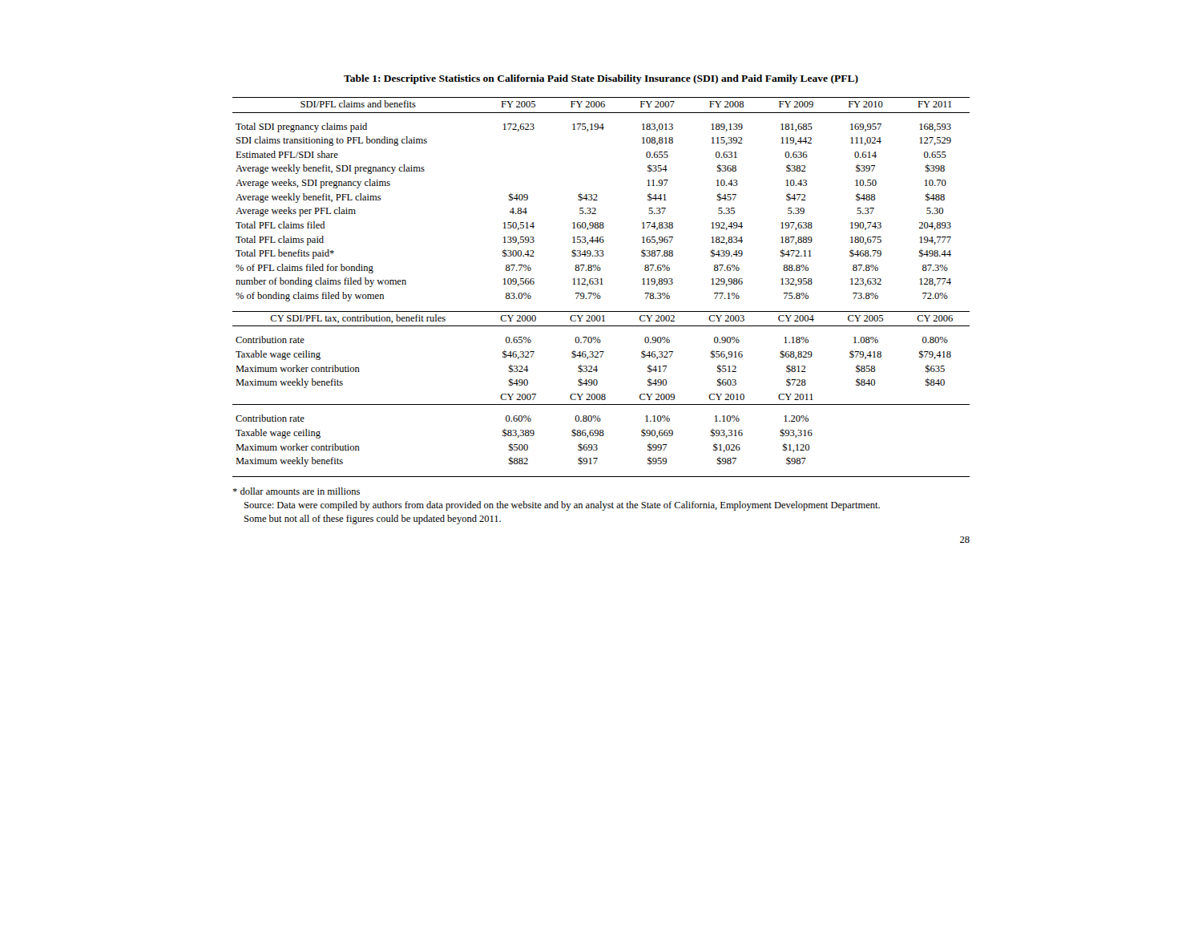Table 1: Descriptive Statistics on California Paid State Disability Insurance (SDI) and Paid Family Leave (PFL)
| SDI/PFL claims and benefits | FY 2005 | FY 2006 | FY 2007 | FY 2008 | FY 2009 | FY 2010 | FY 2011 |
| --- | --- | --- | --- | --- | --- | --- | --- |
| Total SDI pregnancy claims paid | 172,623 | 175,194 | 183,013 | 189,139 | 181,685 | 169,957 | 168,593 |
| SDI claims transitioning to PFL bonding claims | | | 108,818 | 115,392 | 119,442 | 111,024 | 127,529 |
| Estimated PFL/SDI share | | | 0.655 | 0.631 | 0.636 | 0.614 | 0.655 |
| Average weekly benefit, SDI pregnancy claims | | | $354 | $368 | $382 | $397 | $398 |
| Average weeks, SDI pregnancy claims | | | 11.97 | 10.43 | 10.43 | 10.50 | 10.70 |
| Average weekly benefit, PFL claims | $409 | $432 | $441 | $457 | $472 | $488 | $488 |
| Average weeks per PFL claim | 4.84 | 5.32 | 5.37 | 5.35 | 5.39 | 5.37 | 5.30 |
| Total PFL claims filed | 150,514 | 160,988 | 174,838 | 192,494 | 197,638 | 190,743 | 204,893 |
| Total PFL claims paid | 139,593 | 153,446 | 165,967 | 182,834 | 187,889 | 180,675 | 194,777 |
| Total PFL benefits paid* | $300.42 | $349.33 | $387.88 | $439.49 | $472.11 | $468.79 | $498.44 |
| % of PFL claims filed for bonding | 87.7% | 87.8% | 87.6% | 87.6% | 88.8% | 87.8% | 87.3% |
| number of bonding claims filed by women | 109,566 | 112,631 | 119,893 | 129,986 | 132,958 | 123,632 | 128,774 |
| % of bonding claims filed by women | 83.0% | 79.7% | 78.3% | 77.1% | 75.8% | 73.8% | 72.0% |
| CY SDI/PFL tax, contribution, benefit rules | CY 2000 | CY 2001 | CY 2002 | CY 2003 | CY 2004 | CY 2005 | CY 2006 |
| Contribution rate | 0.65% | 0.70% | 0.90% | 0.90% | 1.18% | 1.08% | 0.80% |
| Taxable wage ceiling | $46,327 | $46,327 | $46,327 | $56,916 | $68,829 | $79,418 | $79,418 |
| Maximum worker contribution | $324 | $324 | $417 | $512 | $812 | $858 | $635 |
| Maximum weekly benefits | $490 | $490 | $490 | $603 | $728 | $840 | $840 |
| | CY 2007 | CY 2008 | CY 2009 | CY 2010 | CY 2011 | | |
| Contribution rate | 0.60% | 0.80% | 1.10% | 1.10% | 1.20% | | |
| Taxable wage ceiling | $83,389 | $86,698 | $90,669 | $93,316 | $93,316 | | |
| Maximum worker contribution | $500 | $693 | $997 | $1,026 | $1,120 | | |
| Maximum weekly benefits | $882 | $917 | $959 | $987 | $987 | | |
* dollar amounts are in millions
Source: Data were compiled by authors from data provided on the website and by an analyst at the State of California, Employment Development Department. Some but not all of these figures could be updated beyond 2011.
28